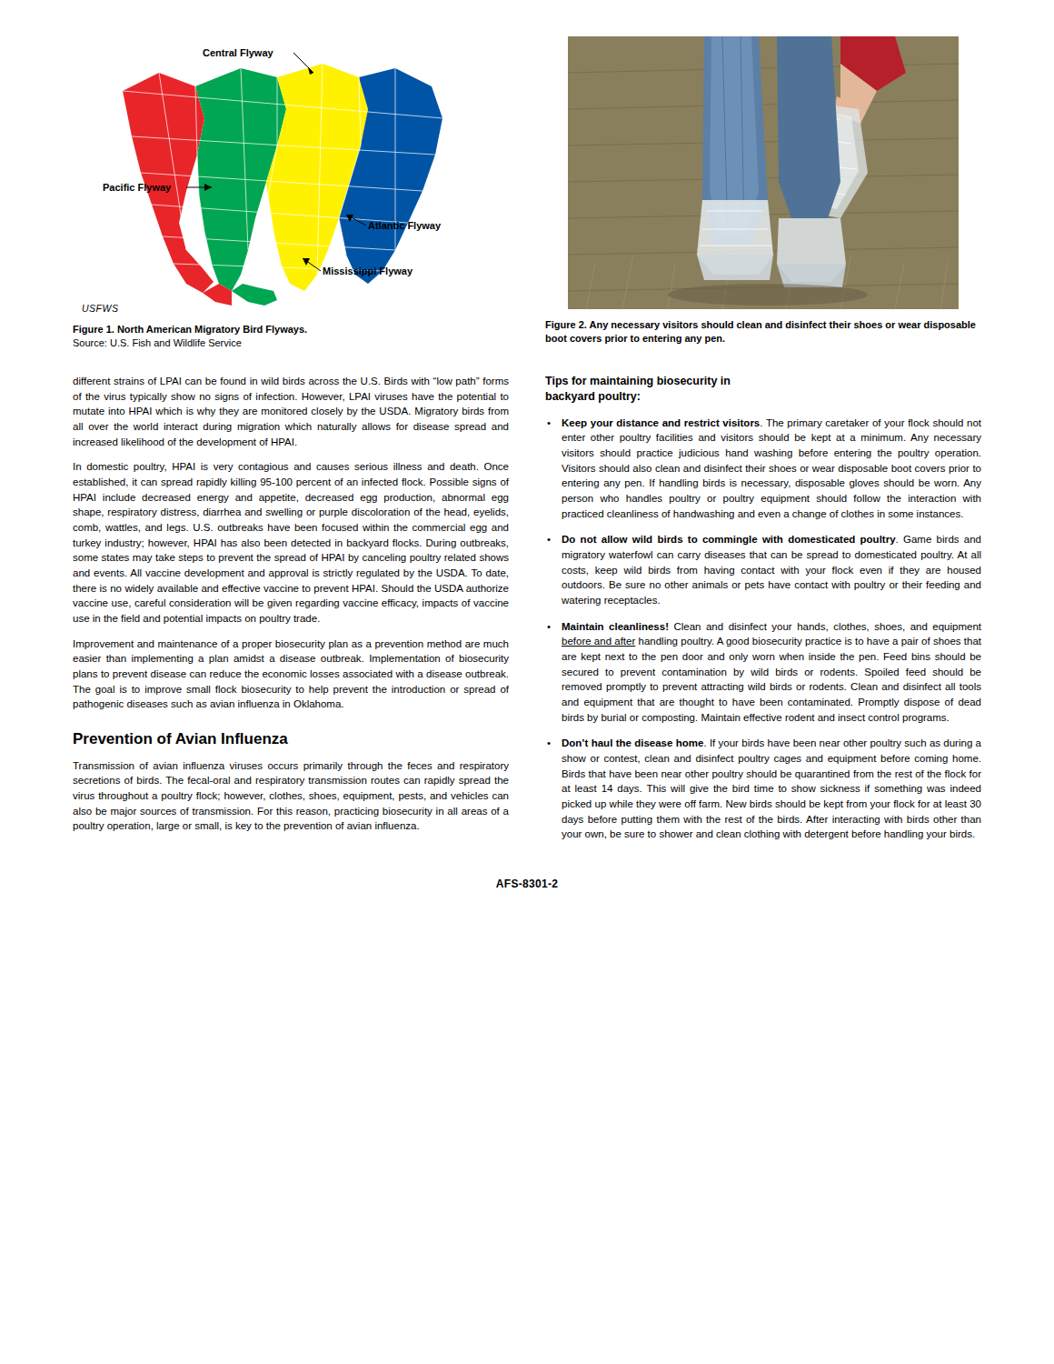Central Flyway Pacific Flyway Atlantic Flyway Mississippi Flyway
USFWS
Figure 1. North American Migratory Bird Flyways.
Source: U.S. Fish and Wildlife Service
Figure 2. Any necessary visitors should clean and disinfect their shoes or wear disposable boot covers prior to entering any pen.
different strains of LPAI can be found in wild birds across the U.S. Birds with “low path” forms of the virus typically show no signs of infection. However, LPAI viruses have the potential to mutate into HPAI which is why they are monitored closely by the USDA. Migratory birds from all over the world interact during migration which naturally allows for disease spread and increased likelihood of the development of HPAI.
In domestic poultry, HPAI is very contagious and causes serious illness and death. Once established, it can spread rapidly killing 95-100 percent of an infected flock. Possible signs of HPAI include decreased energy and appetite, decreased egg production, abnormal egg shape, respiratory distress, diarrhea and swelling or purple discoloration of the head, eyelids, comb, wattles, and legs. U.S. outbreaks have been focused within the commercial egg and turkey industry; however, HPAI has also been detected in backyard flocks. During outbreaks, some states may take steps to prevent the spread of HPAI by canceling poultry related shows and events. All vaccine development and approval is strictly regulated by the USDA. To date, there is no widely available and effective vaccine to prevent HPAI. Should the USDA authorize vaccine use, careful consideration will be given regarding vaccine efficacy, impacts of vaccine use in the field and potential impacts on poultry trade.
Improvement and maintenance of a proper biosecurity plan as a prevention method are much easier than implementing a plan amidst a disease outbreak. Implementation of biosecurity plans to prevent disease can reduce the economic losses associated with a disease outbreak. The goal is to improve small flock biosecurity to help prevent the introduction or spread of pathogenic diseases such as avian influenza in Oklahoma.
Prevention of Avian Influenza
Transmission of avian influenza viruses occurs primarily through the feces and respiratory secretions of birds. The fecal-oral and respiratory transmission routes can rapidly spread the virus throughout a poultry flock; however, clothes, shoes, equipment, pests, and vehicles can also be major sources of transmission. For this reason, practicing biosecurity in all areas of a poultry operation, large or small, is key to the prevention of avian influenza.
Tips for maintaining biosecurity in
backyard poultry:
Keep your distance and restrict visitors. The primary caretaker of your flock should not enter other poultry facilities and visitors should be kept at a minimum. Any necessary visitors should practice judicious hand washing before entering the poultry operation. Visitors should also clean and disinfect their shoes or wear disposable boot covers prior to entering any pen. If handling birds is necessary, disposable gloves should be worn. Any person who handles poultry or poultry equipment should follow the interaction with practiced cleanliness of handwashing and even a change of clothes in some instances.
Do not allow wild birds to commingle with domesticated poultry. Game birds and migratory waterfowl can carry diseases that can be spread to domesticated poultry. At all costs, keep wild birds from having contact with your flock even if they are housed outdoors. Be sure no other animals or pets have contact with poultry or their feeding and watering receptacles.
Maintain cleanliness! Clean and disinfect your hands, clothes, shoes, and equipment before and after handling poultry. A good biosecurity practice is to have a pair of shoes that are kept next to the pen door and only worn when inside the pen. Feed bins should be secured to prevent contamination by wild birds or rodents. Spoiled feed should be removed promptly to prevent attracting wild birds or rodents. Clean and disinfect all tools and equipment that are thought to have been contaminated. Promptly dispose of dead birds by burial or composting. Maintain effective rodent and insect control programs.
Don’t haul the disease home. If your birds have been near other poultry such as during a show or contest, clean and disinfect poultry cages and equipment before coming home. Birds that have been near other poultry should be quarantined from the rest of the flock for at least 14 days. This will give the bird time to show sickness if something was indeed picked up while they were off farm. New birds should be kept from your flock for at least 30 days before putting them with the rest of the birds. After interacting with birds other than your own, be sure to shower and clean clothing with detergent before handling your birds.
AFS-8301-2